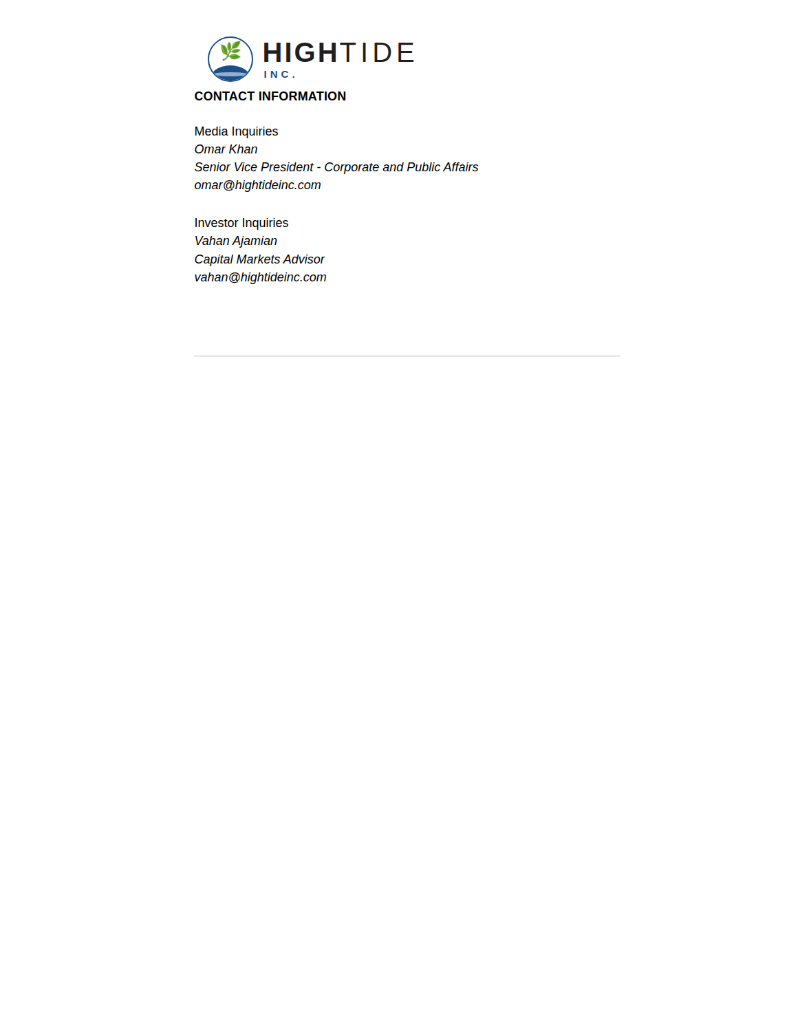🌿
HIGHTIDE
INC.
CONTACT INFORMATION
Media Inquiries
Omar Khan
Senior Vice President - Corporate and Public Affairs
omar@hightideinc.com
Investor Inquiries
Vahan Ajamian
Capital Markets Advisor
vahan@hightideinc.com